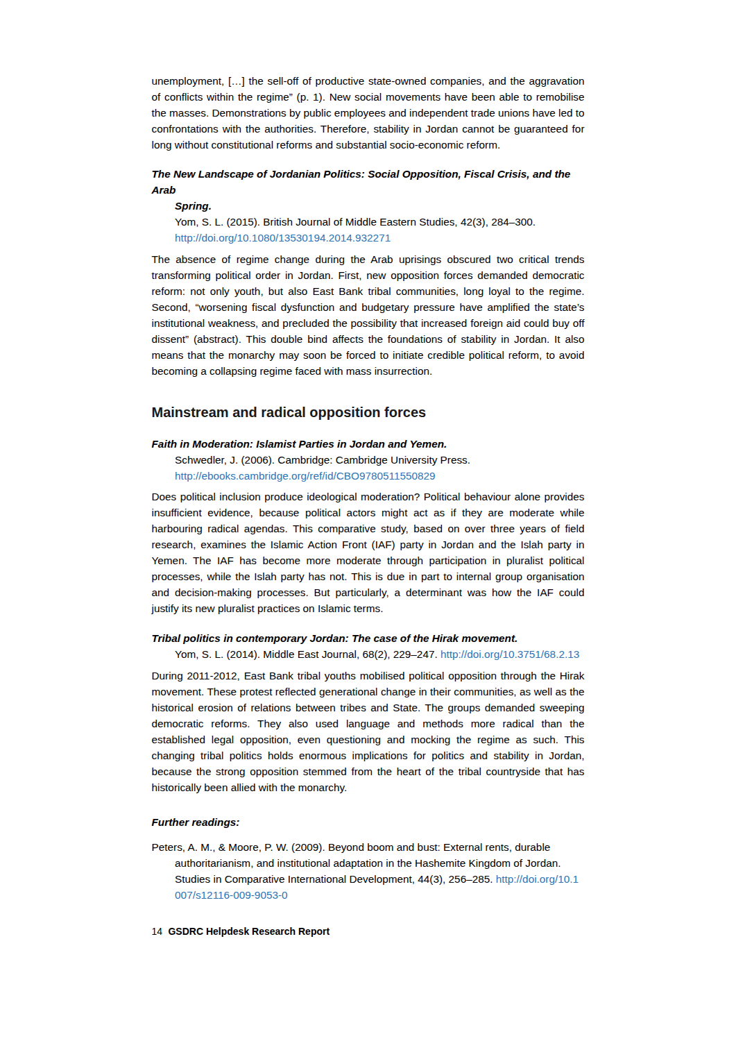unemployment, […] the sell-off of productive state-owned companies, and the aggravation of conflicts within the regime” (p. 1). New social movements have been able to remobilise the masses. Demonstrations by public employees and independent trade unions have led to confrontations with the authorities. Therefore, stability in Jordan cannot be guaranteed for long without constitutional reforms and substantial socio-economic reform.
The New Landscape of Jordanian Politics: Social Opposition, Fiscal Crisis, and the Arab
Spring.
Yom, S. L. (2015). British Journal of Middle Eastern Studies, 42(3), 284–300.
http://doi.org/10.1080/13530194.2014.932271
The absence of regime change during the Arab uprisings obscured two critical trends transforming political order in Jordan. First, new opposition forces demanded democratic reform: not only youth, but also East Bank tribal communities, long loyal to the regime. Second, “worsening fiscal dysfunction and budgetary pressure have amplified the state’s institutional weakness, and precluded the possibility that increased foreign aid could buy off dissent” (abstract). This double bind affects the foundations of stability in Jordan. It also means that the monarchy may soon be forced to initiate credible political reform, to avoid becoming a collapsing regime faced with mass insurrection.
Mainstream and radical opposition forces
Faith in Moderation: Islamist Parties in Jordan and Yemen.
Schwedler, J. (2006). Cambridge: Cambridge University Press.
http://ebooks.cambridge.org/ref/id/CBO9780511550829
Does political inclusion produce ideological moderation? Political behaviour alone provides insufficient evidence, because political actors might act as if they are moderate while harbouring radical agendas. This comparative study, based on over three years of field research, examines the Islamic Action Front (IAF) party in Jordan and the Islah party in Yemen. The IAF has become more moderate through participation in pluralist political processes, while the Islah party has not. This is due in part to internal group organisation and decision-making processes. But particularly, a determinant was how the IAF could justify its new pluralist practices on Islamic terms.
Tribal politics in contemporary Jordan: The case of the Hirak movement.
Yom, S. L. (2014). Middle East Journal, 68(2), 229–247. http://doi.org/10.3751/68.2.13
During 2011-2012, East Bank tribal youths mobilised political opposition through the Hirak movement. These protest reflected generational change in their communities, as well as the historical erosion of relations between tribes and State. The groups demanded sweeping democratic reforms. They also used language and methods more radical than the established legal opposition, even questioning and mocking the regime as such. This changing tribal politics holds enormous implications for politics and stability in Jordan, because the strong opposition stemmed from the heart of the tribal countryside that has historically been allied with the monarchy.
Further readings:
Peters, A. M., & Moore, P. W. (2009). Beyond boom and bust: External rents, durable authoritarianism, and institutional adaptation in the Hashemite Kingdom of Jordan. Studies in Comparative International Development, 44(3), 256–285. http://doi.org/10.1007/s12116-009-9053-0
14 GSDRC Helpdesk Research Report